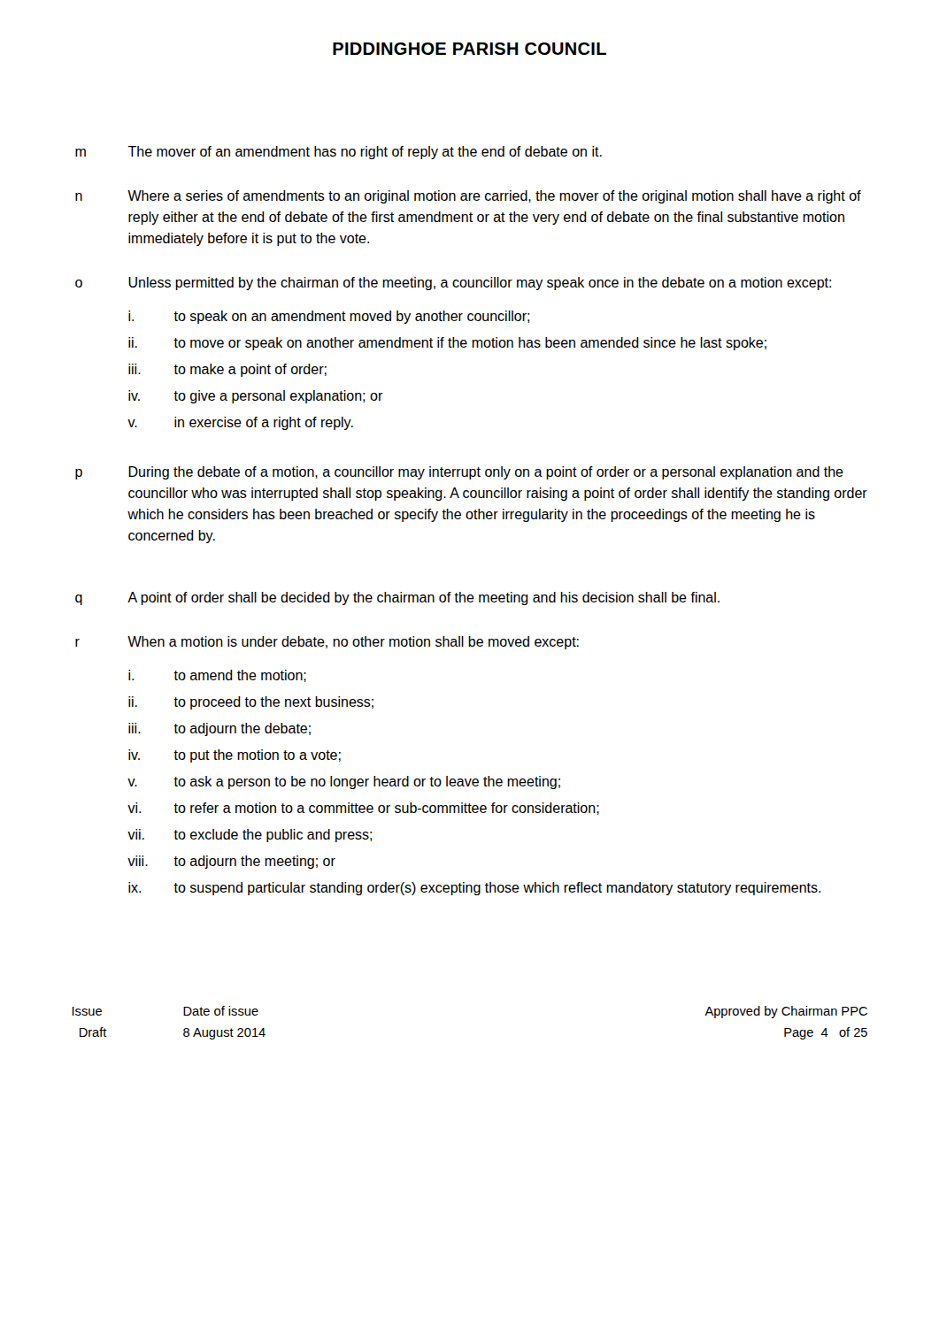PIDDINGHOE PARISH COUNCIL
m
The mover of an amendment has no right of reply at the end of debate on it.
n
Where a series of amendments to an original motion are carried, the mover of the original motion shall have a right of reply either at the end of debate of the first amendment or at the very end of debate on the final substantive motion immediately before it is put to the vote.
o
Unless permitted by the chairman of the meeting, a councillor may speak once in the debate on a motion except:
i. to speak on an amendment moved by another councillor;
ii. to move or speak on another amendment if the motion has been amended since he last spoke;
iii. to make a point of order;
iv. to give a personal explanation; or
v. in exercise of a right of reply.
p
During the debate of a motion, a councillor may interrupt only on a point of order or a personal explanation and the councillor who was interrupted shall stop speaking. A councillor raising a point of order shall identify the standing order which he considers has been breached or specify the other irregularity in the proceedings of the meeting he is concerned by.
q
A point of order shall be decided by the chairman of the meeting and his decision shall be final.
r
When a motion is under debate, no other motion shall be moved except:
i. to amend the motion;
ii. to proceed to the next business;
iii. to adjourn the debate;
iv. to put the motion to a vote;
v. to ask a person to be no longer heard or to leave the meeting;
vi. to refer a motion to a committee or sub-committee for consideration;
vii. to exclude the public and press;
viii. to adjourn the meeting; or
ix. to suspend particular standing order(s) excepting those which reflect mandatory statutory requirements.
| Issue | Date of issue | Approved by Chairman PPC |
| Draft | 8 August 2014 | Page 4 of 25 |